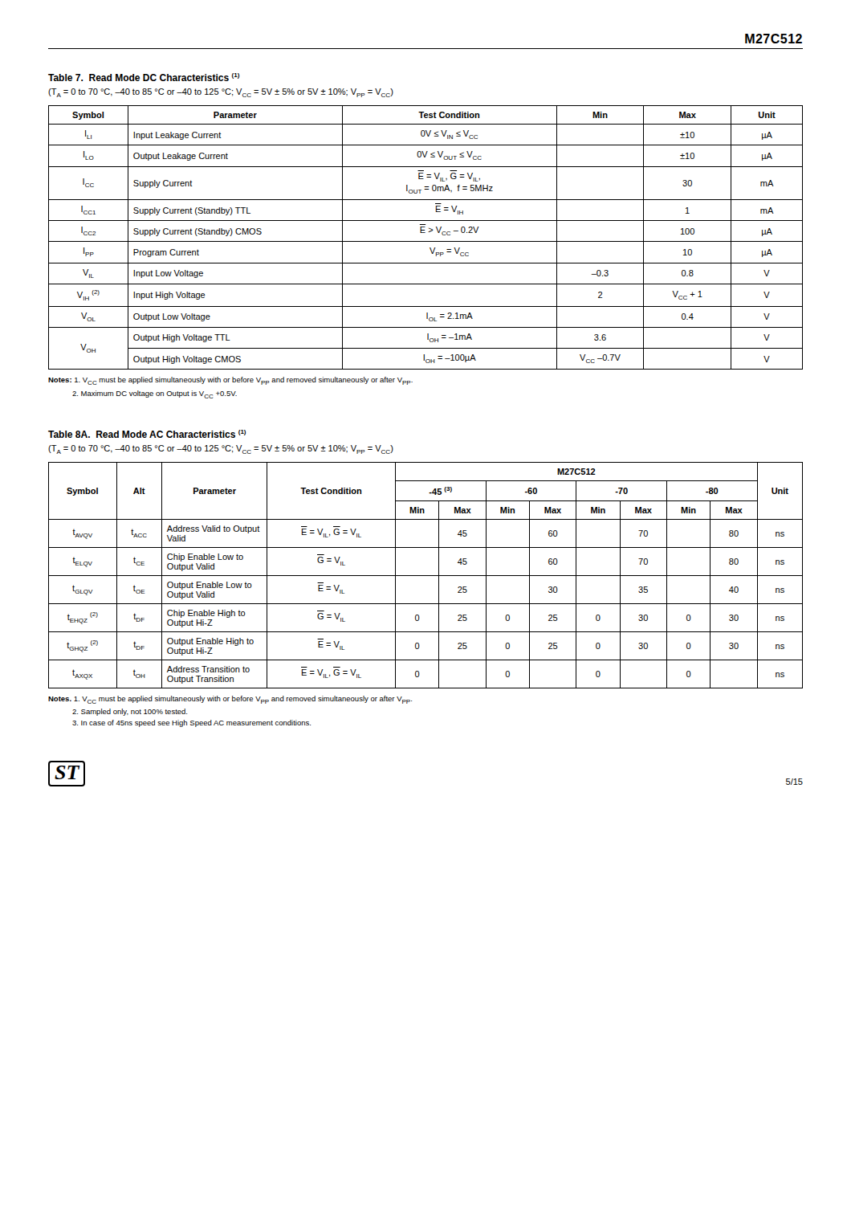M27C512
Table 7. Read Mode DC Characteristics (1)
(TA = 0 to 70 °C, –40 to 85 °C or –40 to 125 °C; VCC = 5V ± 5% or 5V ± 10%; VPP = VCC)
| Symbol | Parameter | Test Condition | Min | Max | Unit |
| --- | --- | --- | --- | --- | --- |
| I LI | Input Leakage Current | 0V ≤ V IN ≤ V CC | | ±10 | µA |
| I LO | Output Leakage Current | 0V ≤ V OUT ≤ V CC | | ±10 | µA |
| I CC | Supply Current | E = V IL , G = V IL , I OUT = 0mA, f = 5MHz | | 30 | mA |
| I CC1 | Supply Current (Standby) TTL | E = V IH | | 1 | mA |
| I CC2 | Supply Current (Standby) CMOS | E > V CC – 0.2V | | 100 | µA |
| I PP | Program Current | V PP = V CC | | 10 | µA |
| V IL | Input Low Voltage | | –0.3 | 0.8 | V |
| V IH (2) | Input High Voltage | | 2 | V CC + 1 | V |
| V OL | Output Low Voltage | I OL = 2.1mA | | 0.4 | V |
| V OH | Output High Voltage TTL | I OH = –1mA | 3.6 | | V |
| Output High Voltage CMOS | I OH = –100µA | V CC –0.7V | | V |
Notes: 1. VCC must be applied simultaneously with or before VPP and removed simultaneously or after VPP.
2. Maximum DC voltage on Output is VCC +0.5V.
Table 8A. Read Mode AC Characteristics (1)
(TA = 0 to 70 °C, –40 to 85 °C or –40 to 125 °C; VCC = 5V ± 5% or 5V ± 10%; VPP = VCC)
| Symbol | Alt | Parameter | Test Condition | M27C512 | Unit |
| --- | --- | --- | --- | --- | --- |
| -45 (3) | -60 | -70 | -80 |
| Min | Max | Min | Max | Min | Max | Min | Max |
| t AVQV | t ACC | Address Valid to Output Valid | E = V IL , G = V IL | | 45 | | 60 | | 70 | | 80 | ns |
| t ELQV | t CE | Chip Enable Low to Output Valid | G = V IL | | 45 | | 60 | | 70 | | 80 | ns |
| t GLQV | t OE | Output Enable Low to Output Valid | E = V IL | | 25 | | 30 | | 35 | | 40 | ns |
| t EHQZ (2) | t DF | Chip Enable High to Output Hi-Z | G = V IL | 0 | 25 | 0 | 25 | 0 | 30 | 0 | 30 | ns |
| t GHQZ (2) | t DF | Output Enable High to Output Hi-Z | E = V IL | 0 | 25 | 0 | 25 | 0 | 30 | 0 | 30 | ns |
| t AXQX | t OH | Address Transition to Output Transition | E = V IL , G = V IL | 0 | | 0 | | 0 | | 0 | | ns |
Notes. 1. VCC must be applied simultaneously with or before VPP and removed simultaneously or after VPP.
2. Sampled only, not 100% tested.
3. In case of 45ns speed see High Speed AC measurement conditions.
ST 5/15